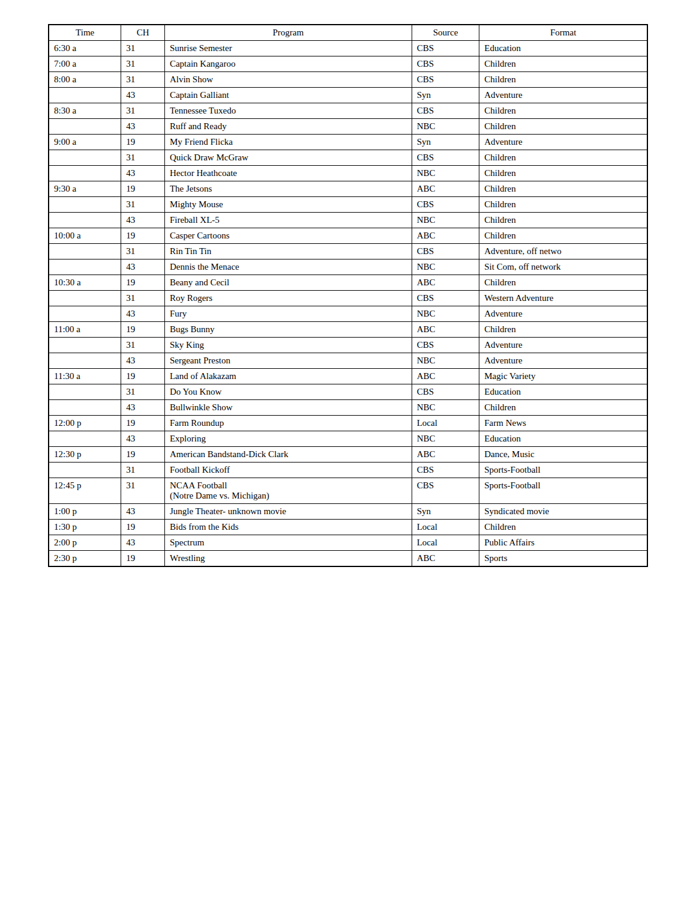| Time | CH | Program | Source | Format |
| --- | --- | --- | --- | --- |
| 6:30 a | 31 | Sunrise Semester | CBS | Education |
| 7:00 a | 31 | Captain Kangaroo | CBS | Children |
| 8:00 a | 31 | Alvin Show | CBS | Children |
| | 43 | Captain Galliant | Syn | Adventure |
| 8:30 a | 31 | Tennessee Tuxedo | CBS | Children |
| | 43 | Ruff and Ready | NBC | Children |
| 9:00 a | 19 | My Friend Flicka | Syn | Adventure |
| | 31 | Quick Draw McGraw | CBS | Children |
| | 43 | Hector Heathcoate | NBC | Children |
| 9:30 a | 19 | The Jetsons | ABC | Children |
| | 31 | Mighty Mouse | CBS | Children |
| | 43 | Fireball XL-5 | NBC | Children |
| 10:00 a | 19 | Casper Cartoons | ABC | Children |
| | 31 | Rin Tin Tin | CBS | Adventure, off netwo |
| | 43 | Dennis the Menace | NBC | Sit Com, off network |
| 10:30 a | 19 | Beany and Cecil | ABC | Children |
| | 31 | Roy Rogers | CBS | Western Adventure |
| | 43 | Fury | NBC | Adventure |
| 11:00 a | 19 | Bugs Bunny | ABC | Children |
| | 31 | Sky King | CBS | Adventure |
| | 43 | Sergeant Preston | NBC | Adventure |
| 11:30 a | 19 | Land of Alakazam | ABC | Magic Variety |
| | 31 | Do You Know | CBS | Education |
| | 43 | Bullwinkle Show | NBC | Children |
| 12:00 p | 19 | Farm Roundup | Local | Farm News |
| | 43 | Exploring | NBC | Education |
| 12:30 p | 19 | American Bandstand-Dick Clark | ABC | Dance, Music |
| | 31 | Football Kickoff | CBS | Sports-Football |
| 12:45 p | 31 | NCAA Football (Notre Dame vs. Michigan) | CBS | Sports-Football |
| 1:00 p | 43 | Jungle Theater- unknown movie | Syn | Syndicated movie |
| 1:30 p | 19 | Bids from the Kids | Local | Children |
| 2:00 p | 43 | Spectrum | Local | Public Affairs |
| 2:30 p | 19 | Wrestling | ABC | Sports |